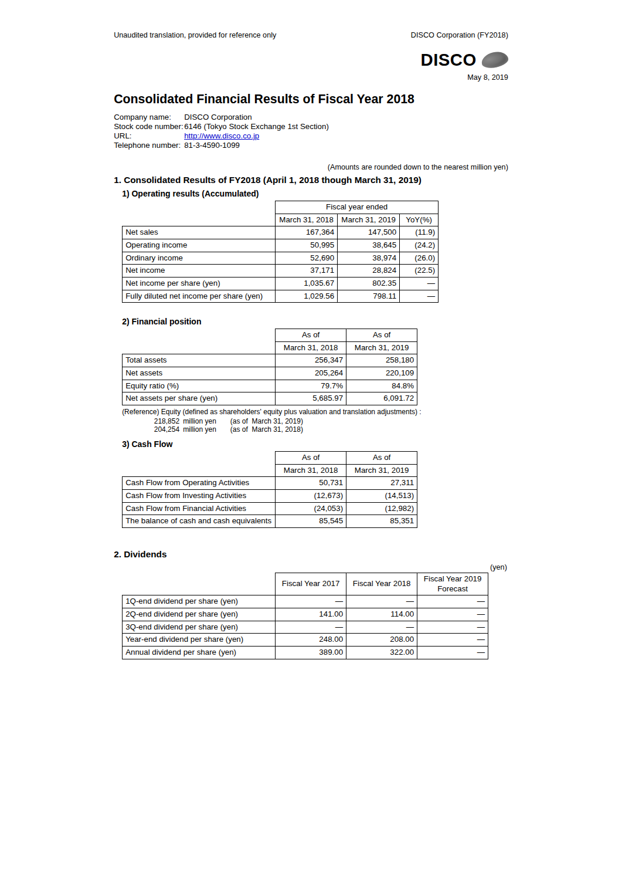Unaudited translation, provided for reference only
DISCO Corporation (FY2018)
DISCO
May 8, 2019
Consolidated Financial Results of Fiscal Year 2018
| Company name: | DISCO Corporation |
| Stock code number: | 6146 (Tokyo Stock Exchange 1st Section) |
| URL: | http://www.disco.co.jp |
| Telephone number: | 81-3-4590-1099 |
(Amounts are rounded down to the nearest million yen)
1. Consolidated Results of FY2018 (April 1, 2018 though March 31, 2019)
1) Operating results (Accumulated)
| | Fiscal year ended |
| --- | --- |
| | March 31, 2018 | March 31, 2019 | YoY(%) |
| Net sales | 167,364 | 147,500 | (11.9) |
| Operating income | 50,995 | 38,645 | (24.2) |
| Ordinary income | 52,690 | 38,974 | (26.0) |
| Net income | 37,171 | 28,824 | (22.5) |
| Net income per share (yen) | 1,035.67 | 802.35 | — |
| Fully diluted net income per share (yen) | 1,029.56 | 798.11 | — |
2) Financial position
| | As of | As of |
| --- | --- | --- |
| | March 31, 2018 | March 31, 2019 |
| Total assets | 256,347 | 258,180 |
| Net assets | 205,264 | 220,109 |
| Equity ratio (%) | 79.7% | 84.8% |
| Net assets per share (yen) | 5,685.97 | 6,091.72 |
(Reference) Equity (defined as shareholders' equity plus valuation and translation adjustments) :
| 218,852 | million yen | (as of March 31, 2019) |
| 204,254 | million yen | (as of March 31, 2018) |
3) Cash Flow
| | As of | As of |
| --- | --- | --- |
| | March 31, 2018 | March 31, 2019 |
| Cash Flow from Operating Activities | 50,731 | 27,311 |
| Cash Flow from Investing Activities | (12,673) | (14,513) |
| Cash Flow from Financial Activities | (24,053) | (12,982) |
| The balance of cash and cash equivalents | 85,545 | 85,351 |
2. Dividends
(yen)
| | Fiscal Year 2017 | Fiscal Year 2018 | Fiscal Year 2019 Forecast |
| --- | --- | --- | --- |
| 1Q-end dividend per share (yen) | — | — | — |
| 2Q-end dividend per share (yen) | 141.00 | 114.00 | — |
| 3Q-end dividend per share (yen) | — | — | — |
| Year-end dividend per share (yen) | 248.00 | 208.00 | — |
| Annual dividend per share (yen) | 389.00 | 322.00 | — |